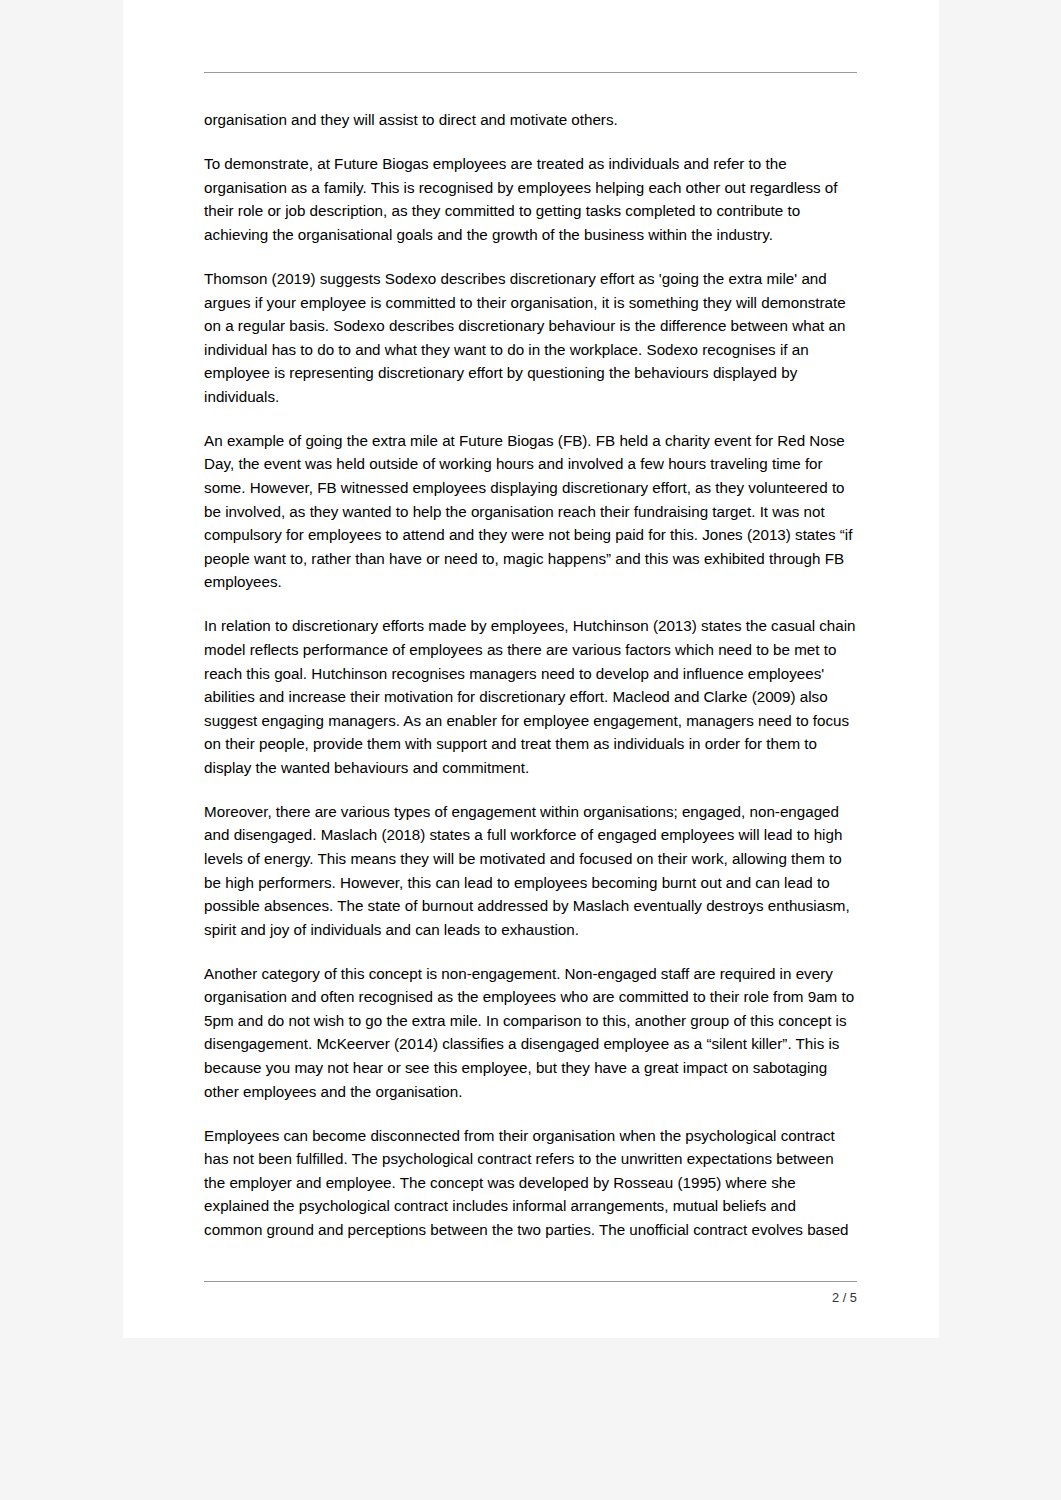organisation and they will assist to direct and motivate others.
To demonstrate, at Future Biogas employees are treated as individuals and refer to the organisation as a family. This is recognised by employees helping each other out regardless of their role or job description, as they committed to getting tasks completed to contribute to achieving the organisational goals and the growth of the business within the industry.
Thomson (2019) suggests Sodexo describes discretionary effort as 'going the extra mile' and argues if your employee is committed to their organisation, it is something they will demonstrate on a regular basis. Sodexo describes discretionary behaviour is the difference between what an individual has to do to and what they want to do in the workplace. Sodexo recognises if an employee is representing discretionary effort by questioning the behaviours displayed by individuals.
An example of going the extra mile at Future Biogas (FB). FB held a charity event for Red Nose Day, the event was held outside of working hours and involved a few hours traveling time for some. However, FB witnessed employees displaying discretionary effort, as they volunteered to be involved, as they wanted to help the organisation reach their fundraising target. It was not compulsory for employees to attend and they were not being paid for this. Jones (2013) states “if people want to, rather than have or need to, magic happens” and this was exhibited through FB employees.
In relation to discretionary efforts made by employees, Hutchinson (2013) states the casual chain model reflects performance of employees as there are various factors which need to be met to reach this goal. Hutchinson recognises managers need to develop and influence employees' abilities and increase their motivation for discretionary effort. Macleod and Clarke (2009) also suggest engaging managers. As an enabler for employee engagement, managers need to focus on their people, provide them with support and treat them as individuals in order for them to display the wanted behaviours and commitment.
Moreover, there are various types of engagement within organisations; engaged, non-engaged and disengaged. Maslach (2018) states a full workforce of engaged employees will lead to high levels of energy. This means they will be motivated and focused on their work, allowing them to be high performers. However, this can lead to employees becoming burnt out and can lead to possible absences. The state of burnout addressed by Maslach eventually destroys enthusiasm, spirit and joy of individuals and can leads to exhaustion.
Another category of this concept is non-engagement. Non-engaged staff are required in every organisation and often recognised as the employees who are committed to their role from 9am to 5pm and do not wish to go the extra mile. In comparison to this, another group of this concept is disengagement. McKeerver (2014) classifies a disengaged employee as a “silent killer”. This is because you may not hear or see this employee, but they have a great impact on sabotaging other employees and the organisation.
Employees can become disconnected from their organisation when the psychological contract has not been fulfilled. The psychological contract refers to the unwritten expectations between the employer and employee. The concept was developed by Rosseau (1995) where she explained the psychological contract includes informal arrangements, mutual beliefs and common ground and perceptions between the two parties. The unofficial contract evolves based
2 / 5